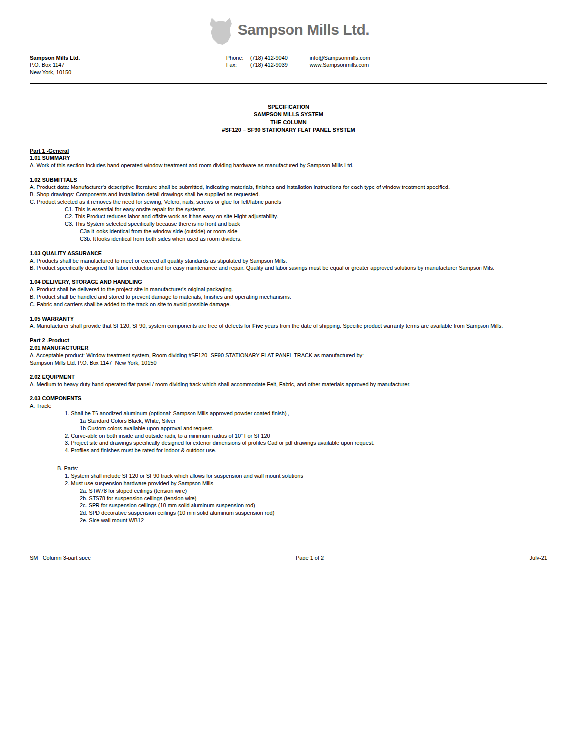Sampson Mills Ltd.
| Sampson Mills Ltd. | Phone: | (718) 412-9040 | info@Sampsonmills.com |
| P.O. Box 1147 | Fax: | (718) 412-9039 | www.Sampsonmills.com |
| New York, 10150 | | | |
SPECIFICATION
SAMPSON MILLS SYSTEM
THE COLUMN
#SF120 – SF90 STATIONARY FLAT PANEL SYSTEM
Part 1 -General
1.01 SUMMARY
A. Work of this section includes hand operated window treatment and room dividing hardware as manufactured by Sampson Mills Ltd.
1.02 SUBMITTALS
A. Product data: Manufacturer's descriptive literature shall be submitted, indicating materials, finishes and installation instructions for each type of window treatment specified.
B. Shop drawings: Components and installation detail drawings shall be supplied as requested.
C. Product selected as it removes the need for sewing, Velcro, nails, screws or glue for felt/fabric panels
C1. This is essential for easy onsite repair for the systems
C2. This Product reduces labor and offsite work as it has easy on site Hight adjustability.
C3. This System selected specifically because there is no front and back
C3a it looks identical from the window side (outside) or room side
C3b. It looks identical from both sides when used as room dividers.
1.03 QUALITY ASSURANCE
A. Products shall be manufactured to meet or exceed all quality standards as stipulated by Sampson Mills.
B. Product specifically designed for labor reduction and for easy maintenance and repair. Quality and labor savings must be equal or greater approved solutions by manufacturer Sampson Mils.
1.04 DELIVERY, STORAGE AND HANDLING
A. Product shall be delivered to the project site in manufacturer's original packaging.
B. Product shall be handled and stored to prevent damage to materials, finishes and operating mechanisms.
C. Fabric and carriers shall be added to the track on site to avoid possible damage.
1.05 WARRANTY
A. Manufacturer shall provide that SF120, SF90, system components are free of defects for Five years from the date of shipping. Specific product warranty terms are available from Sampson Mills.
Part 2 -Product
2.01 MANUFACTURER
A. Acceptable product: Window treatment system, Room dividing #SF120- SF90 STATIONARY FLAT PANEL TRACK as manufactured by:
Sampson Mills Ltd. P.O. Box 1147 New York, 10150
2.02 EQUIPMENT
A. Medium to heavy duty hand operated flat panel / room dividing track which shall accommodate Felt, Fabric, and other materials approved by manufacturer.
2.03 COMPONENTS
A. Track:
1. Shall be T6 anodized aluminum (optional: Sampson Mills approved powder coated finish) ,
1a Standard Colors Black, White, Silver
1b Custom colors available upon approval and request.
2. Curve-able on both inside and outside radii, to a minimum radius of 10” For SF120
3. Project site and drawings specifically designed for exterior dimensions of profiles Cad or pdf drawings available upon request.
4. Profiles and finishes must be rated for indoor & outdoor use.
B. Parts:
1. System shall include SF120 or SF90 track which allows for suspension and wall mount solutions
2. Must use suspension hardware provided by Sampson Mills
2a. STW78 for sloped ceilings (tension wire)
2b. STS78 for suspension ceilings (tension wire)
2c. SPR for suspension ceilings (10 mm solid aluminum suspension rod)
2d. SPD decorative suspension ceilings (10 mm solid aluminum suspension rod)
2e. Side wall mount WB12
SM_ Column 3-part spec Page 1 of 2 July-21